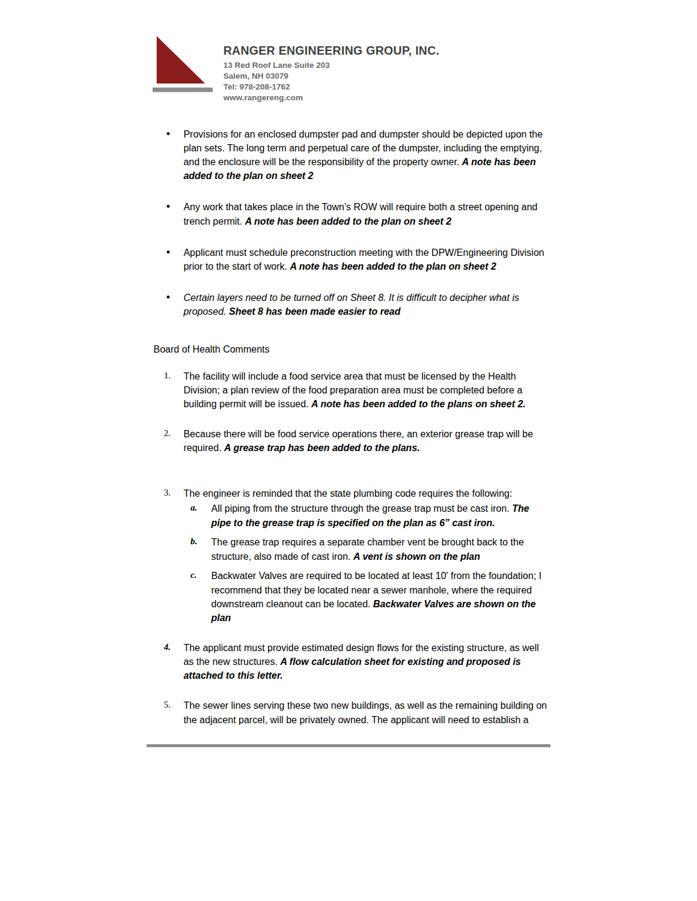RANGER ENGINEERING GROUP, INC.
13 Red Roof Lane Suite 203
Salem, NH 03079
Tel: 978-208-1762
www.rangereng.com
Provisions for an enclosed dumpster pad and dumpster should be depicted upon the plan sets. The long term and perpetual care of the dumpster, including the emptying, and the enclosure will be the responsibility of the property owner. A note has been added to the plan on sheet 2
Any work that takes place in the Town’s ROW will require both a street opening and trench permit. A note has been added to the plan on sheet 2
Applicant must schedule preconstruction meeting with the DPW/Engineering Division prior to the start of work. A note has been added to the plan on sheet 2
Certain layers need to be turned off on Sheet 8. It is difficult to decipher what is proposed. Sheet 8 has been made easier to read
Board of Health Comments
The facility will include a food service area that must be licensed by the Health Division; a plan review of the food preparation area must be completed before a building permit will be issued. A note has been added to the plans on sheet 2.
Because there will be food service operations there, an exterior grease trap will be required. A grease trap has been added to the plans.
The engineer is reminded that the state plumbing code requires the following:
All piping from the structure through the grease trap must be cast iron. The pipe to the grease trap is specified on the plan as 6” cast iron.
The grease trap requires a separate chamber vent be brought back to the structure, also made of cast iron. A vent is shown on the plan
Backwater Valves are required to be located at least 10' from the foundation; I recommend that they be located near a sewer manhole, where the required downstream cleanout can be located. Backwater Valves are shown on the plan
The applicant must provide estimated design flows for the existing structure, as well as the new structures. A flow calculation sheet for existing and proposed is attached to this letter.
The sewer lines serving these two new buildings, as well as the remaining building on the adjacent parcel, will be privately owned. The applicant will need to establish a